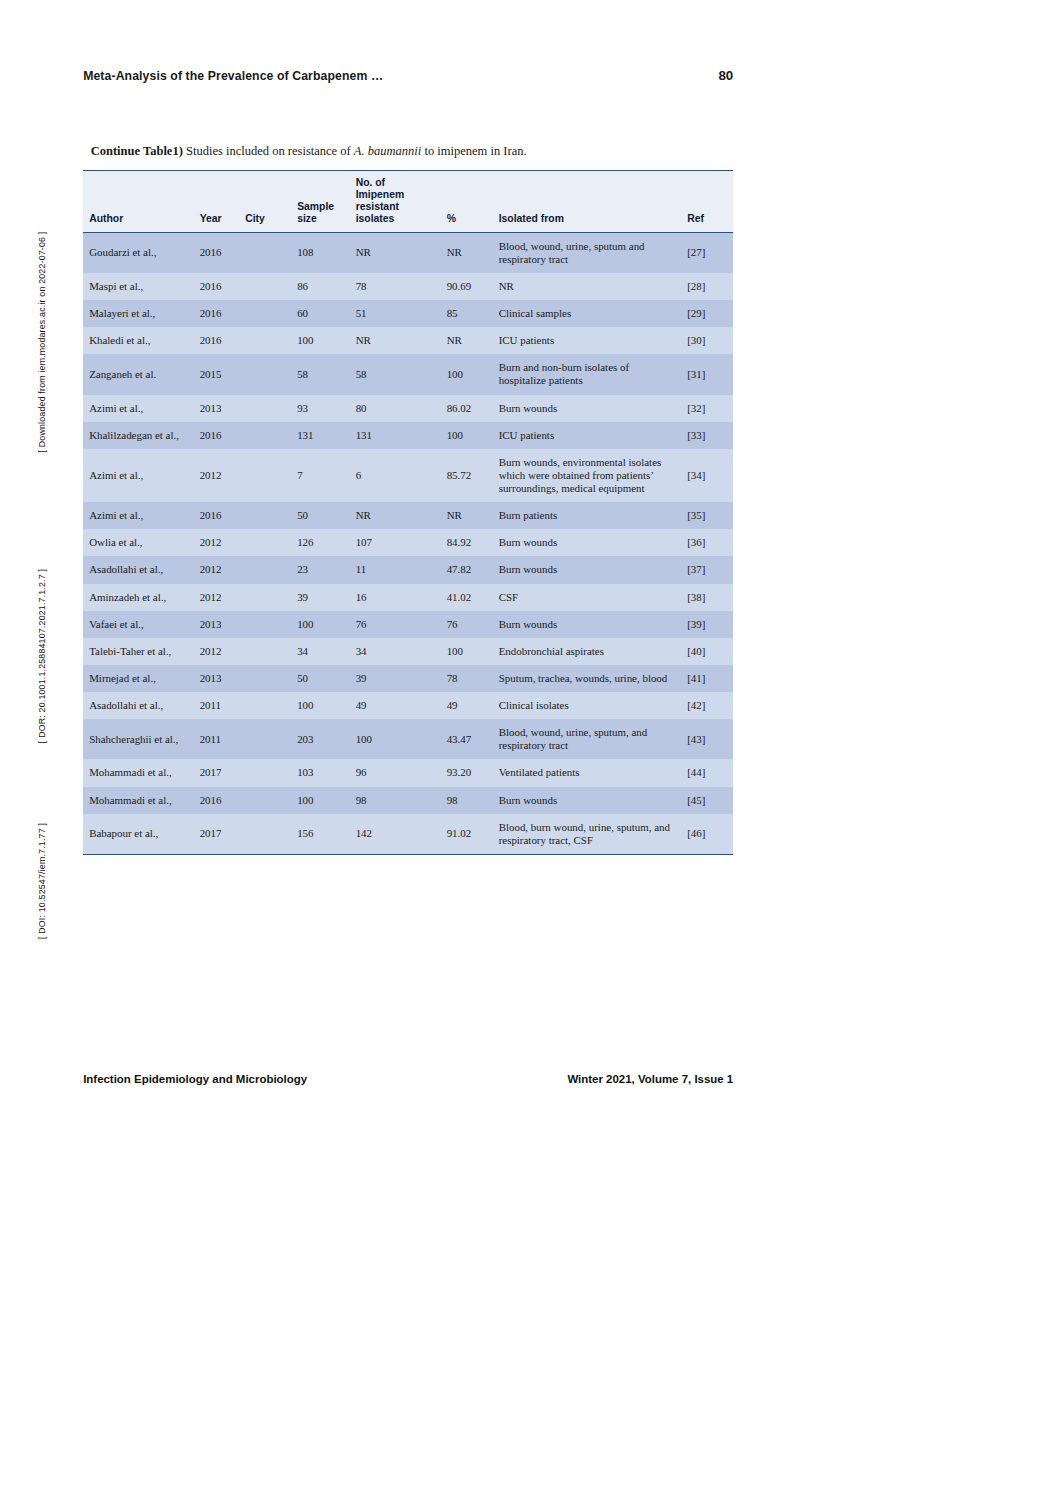[ Downloaded from iem.modares.ac.ir on 2022-07-06 ] [ DOR: 20.1001.1.25884107.2021.7.1.2.7 ] [ DOI: 10.52547/iem.7.1.77 ]
Meta-Analysis of the Prevalence of Carbapenem …
80
Continue Table1) Studies included on resistance of A. baumannii to imipenem in Iran.
| Author | Year | City | Sample size | No. of Imipenem resistant isolates | % | Isolated from | Ref |
| --- | --- | --- | --- | --- | --- | --- | --- |
| Goudarzi et al., | 2016 | | 108 | NR | NR | Blood, wound, urine, sputum and respiratory tract | [27] |
| Maspi et al., | 2016 | | 86 | 78 | 90.69 | NR | [28] |
| Malayeri et al., | 2016 | | 60 | 51 | 85 | Clinical samples | [29] |
| Khaledi et al., | 2016 | | 100 | NR | NR | ICU patients | [30] |
| Zanganeh et al. | 2015 | | 58 | 58 | 100 | Burn and non-burn isolates of hospitalize patients | [31] |
| Azimi et al., | 2013 | | 93 | 80 | 86.02 | Burn wounds | [32] |
| Khalilzadegan et al., | 2016 | | 131 | 131 | 100 | ICU patients | [33] |
| Azimi et al., | 2012 | | 7 | 6 | 85.72 | Burn wounds, environmental isolates which were obtained from patients’ surroundings, medical equipment | [34] |
| Azimi et al., | 2016 | | 50 | NR | NR | Burn patients | [35] |
| Owlia et al., | 2012 | | 126 | 107 | 84.92 | Burn wounds | [36] |
| Asadollahi et al., | 2012 | | 23 | 11 | 47.82 | Burn wounds | [37] |
| Aminzadeh et al., | 2012 | | 39 | 16 | 41.02 | CSF | [38] |
| Vafaei et al., | 2013 | | 100 | 76 | 76 | Burn wounds | [39] |
| Talebi-Taher et al., | 2012 | | 34 | 34 | 100 | Endobronchial aspirates | [40] |
| Mirnejad et al., | 2013 | | 50 | 39 | 78 | Sputum, trachea, wounds, urine, blood | [41] |
| Asadollahi et al., | 2011 | | 100 | 49 | 49 | Clinical isolates | [42] |
| Shahcheraghii et al., | 2011 | | 203 | 100 | 43.47 | Blood, wound, urine, sputum, and respiratory tract | [43] |
| Mohammadi et al., | 2017 | | 103 | 96 | 93.20 | Ventilated patients | [44] |
| Mohammadi et al., | 2016 | | 100 | 98 | 98 | Burn wounds | [45] |
| Babapour et al., | 2017 | | 156 | 142 | 91.02 | Blood, burn wound, urine, sputum, and respiratory tract, CSF | [46] |
Infection Epidemiology and Microbiology
Winter 2021, Volume 7, Issue 1